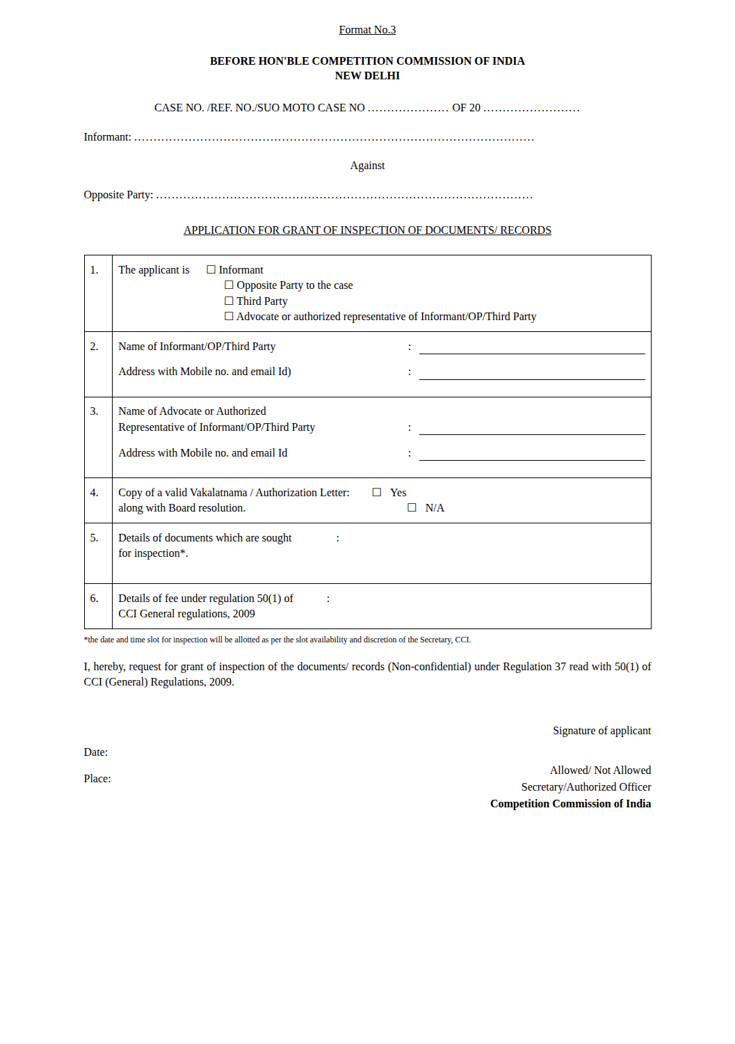Format No.3
BEFORE HON'BLE COMPETITION COMMISSION OF INDIA
NEW DELHI
CASE NO. /REF. NO./SUO MOTO CASE NO ..................... OF 20 .........................
Informant: .......................................................................................................
Against
Opposite Party: .................................................................................................
APPLICATION FOR GRANT OF INSPECTION OF DOCUMENTS/ RECORDS
| 1. | The applicant is ☐ Informant ☐ Opposite Party to the case ☐ Third Party ☐ Advocate or authorized representative of Informant/OP/Third Party |
| 2. | Name of Informant/OP/Third Party : Address with Mobile no. and email Id) : |
| 3. | Name of Advocate or Authorized Representative of Informant/OP/Third Party : Address with Mobile no. and email Id : |
| 4. | Copy of a valid Vakalatnama / Authorization Letter: ☐ Yes along with Board resolution. ☐ N/A |
| 5. | Details of documents which are sought : for inspection*. |
| 6. | Details of fee under regulation 50(1) of : CCI General regulations, 2009 |
*the date and time slot for inspection will be allotted as per the slot availability and discretion of the Secretary, CCI.
I, hereby, request for grant of inspection of the documents/ records (Non-confidential) under Regulation 37 read with 50(1) of CCI (General) Regulations, 2009.
Signature of applicant
Date:
Place:
Allowed/ Not Allowed
Secretary/Authorized Officer
Competition Commission of India